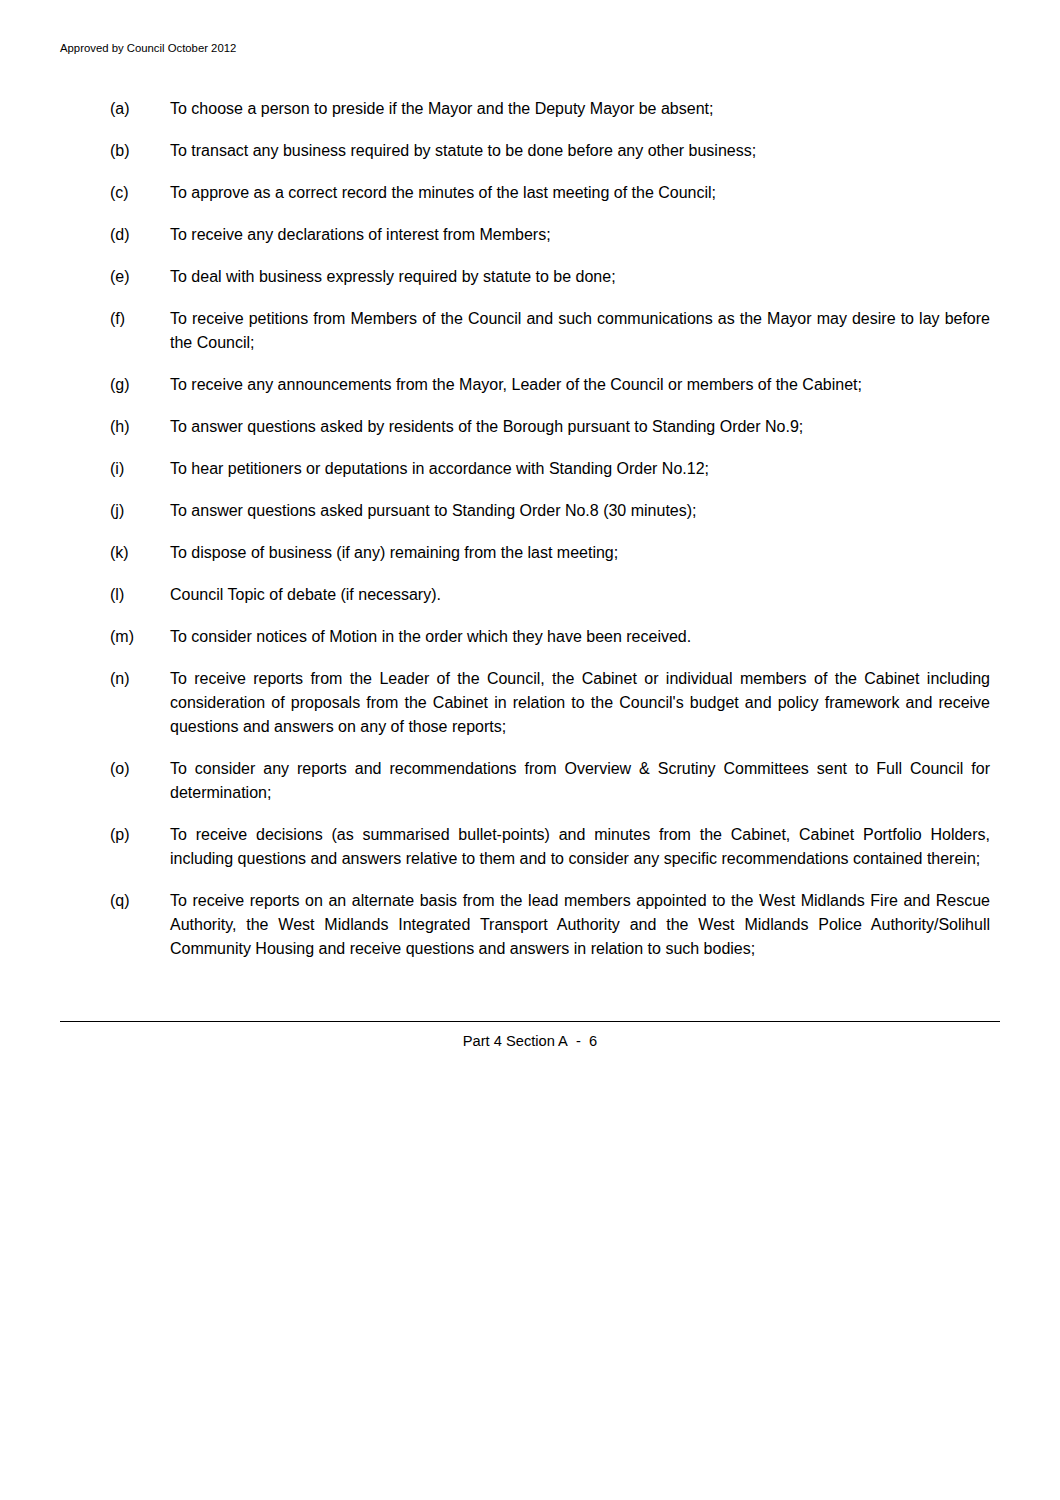Approved by Council October 2012
(a)
To choose a person to preside if the Mayor and the Deputy Mayor be absent;
(b)
To transact any business required by statute to be done before any other business;
(c)
To approve as a correct record the minutes of the last meeting of the Council;
(d)
To receive any declarations of interest from Members;
(e)
To deal with business expressly required by statute to be done;
(f)
To receive petitions from Members of the Council and such communications as the Mayor may desire to lay before the Council;
(g)
To receive any announcements from the Mayor, Leader of the Council or members of the Cabinet;
(h)
To answer questions asked by residents of the Borough pursuant to Standing Order No.9;
(i)
To hear petitioners or deputations in accordance with Standing Order No.12;
(j)
To answer questions asked pursuant to Standing Order No.8 (30 minutes);
(k)
To dispose of business (if any) remaining from the last meeting;
(l)
Council Topic of debate (if necessary).
(m)
To consider notices of Motion in the order which they have been received.
(n)
To receive reports from the Leader of the Council, the Cabinet or individual members of the Cabinet including consideration of proposals from the Cabinet in relation to the Council's budget and policy framework and receive questions and answers on any of those reports;
(o)
To consider any reports and recommendations from Overview & Scrutiny Committees sent to Full Council for determination;
(p)
To receive decisions (as summarised bullet-points) and minutes from the Cabinet, Cabinet Portfolio Holders, including questions and answers relative to them and to consider any specific recommendations contained therein;
(q)
To receive reports on an alternate basis from the lead members appointed to the West Midlands Fire and Rescue Authority, the West Midlands Integrated Transport Authority and the West Midlands Police Authority/Solihull Community Housing and receive questions and answers in relation to such bodies;
Part 4 Section A - 6